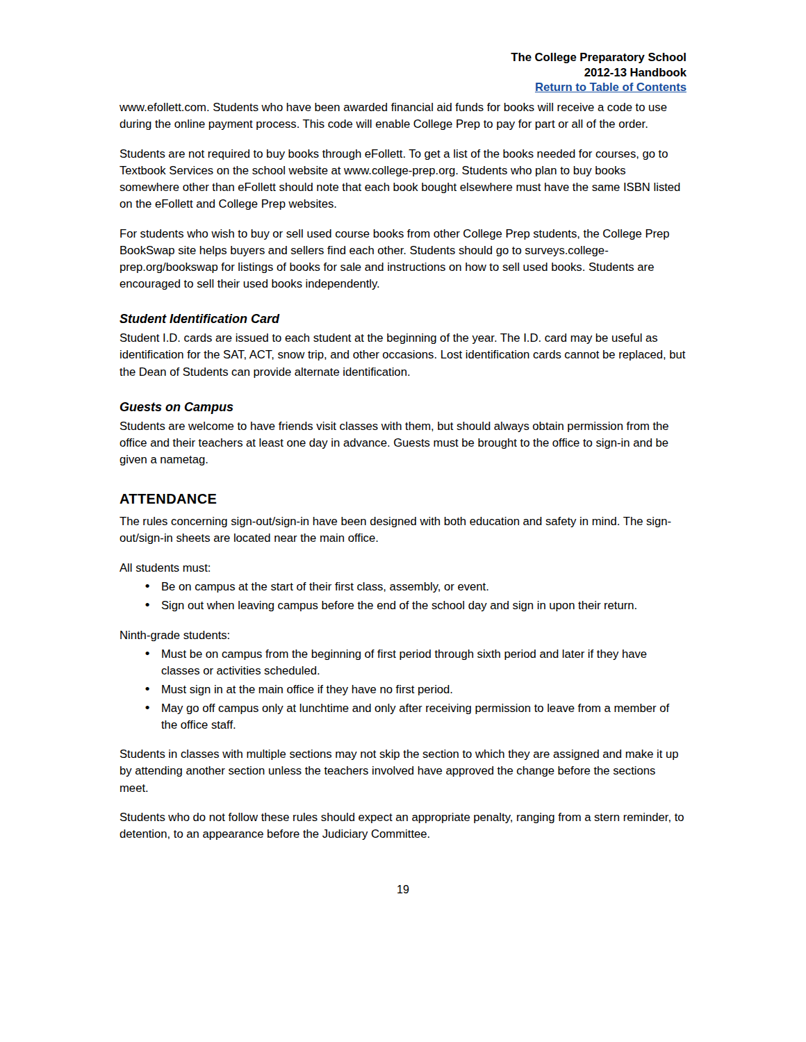The College Preparatory School
2012-13 Handbook Return to Table of Contents
www.efollett.com. Students who have been awarded financial aid funds for books will receive a code to use during the online payment process. This code will enable College Prep to pay for part or all of the order.
Students are not required to buy books through eFollett. To get a list of the books needed for courses, go to Textbook Services on the school website at www.college-prep.org. Students who plan to buy books somewhere other than eFollett should note that each book bought elsewhere must have the same ISBN listed on the eFollett and College Prep websites.
For students who wish to buy or sell used course books from other College Prep students, the College Prep BookSwap site helps buyers and sellers find each other. Students should go to surveys.college-prep.org/bookswap for listings of books for sale and instructions on how to sell used books. Students are encouraged to sell their used books independently.
Student Identification Card
Student I.D. cards are issued to each student at the beginning of the year. The I.D. card may be useful as identification for the SAT, ACT, snow trip, and other occasions. Lost identification cards cannot be replaced, but the Dean of Students can provide alternate identification.
Guests on Campus
Students are welcome to have friends visit classes with them, but should always obtain permission from the office and their teachers at least one day in advance. Guests must be brought to the office to sign-in and be given a nametag.
ATTENDANCE
The rules concerning sign-out/sign-in have been designed with both education and safety in mind. The sign-out/sign-in sheets are located near the main office.
All students must:
Be on campus at the start of their first class, assembly, or event.
Sign out when leaving campus before the end of the school day and sign in upon their return.
Ninth-grade students:
Must be on campus from the beginning of first period through sixth period and later if they have classes or activities scheduled.
Must sign in at the main office if they have no first period.
May go off campus only at lunchtime and only after receiving permission to leave from a member of the office staff.
Students in classes with multiple sections may not skip the section to which they are assigned and make it up by attending another section unless the teachers involved have approved the change before the sections meet.
Students who do not follow these rules should expect an appropriate penalty, ranging from a stern reminder, to detention, to an appearance before the Judiciary Committee.
19